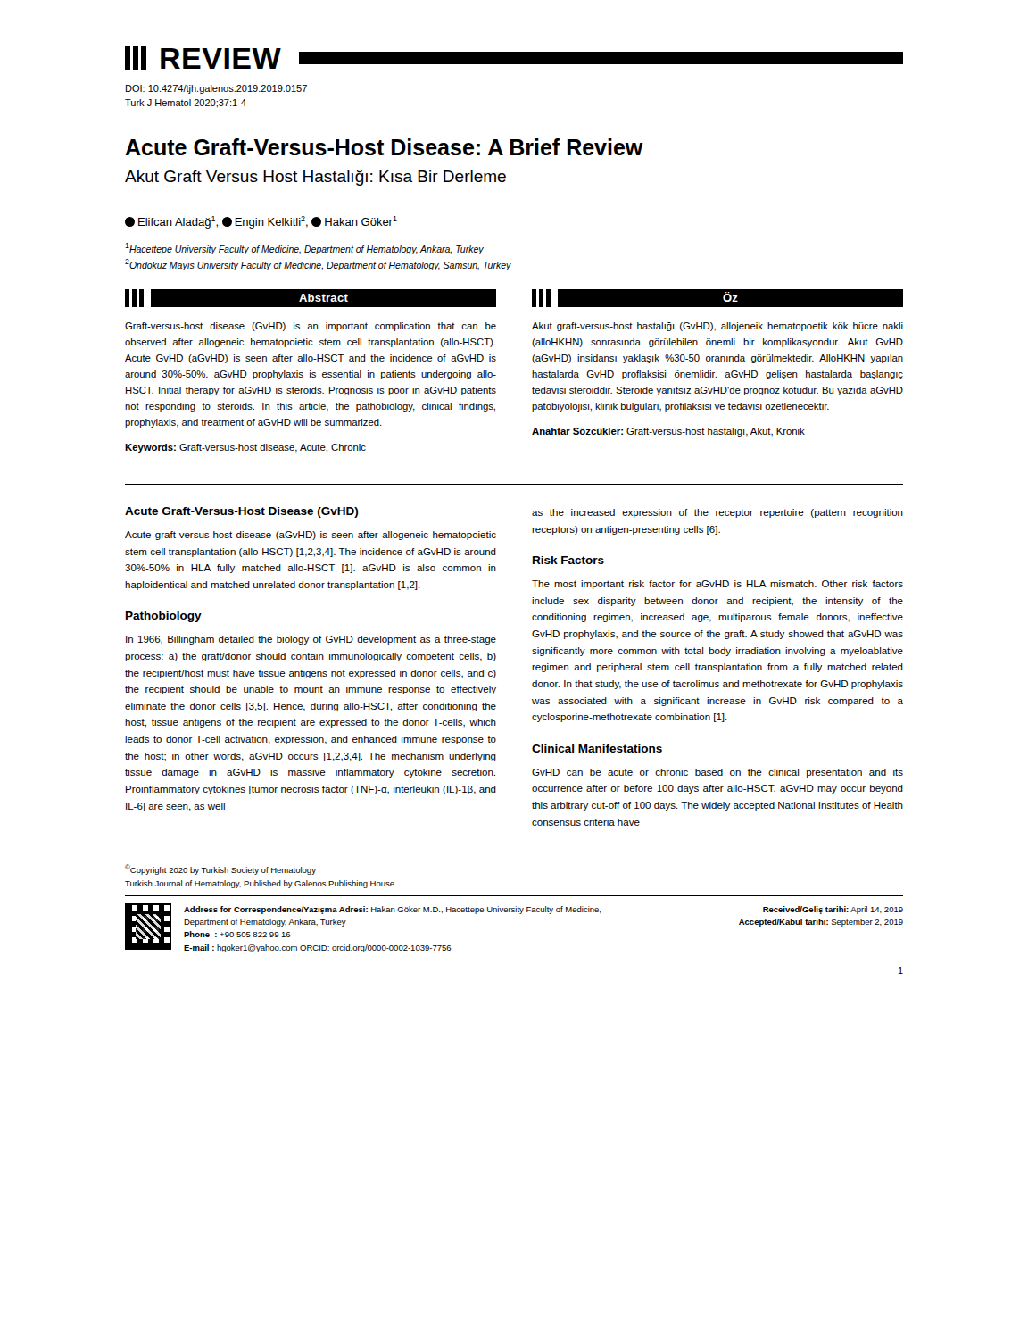REVIEW
DOI: 10.4274/tjh.galenos.2019.2019.0157
Turk J Hematol 2020;37:1-4
Acute Graft-Versus-Host Disease: A Brief Review
Akut Graft Versus Host Hastalığı: Kısa Bir Derleme
Elifcan Aladağ1, Engin Kelkitli2, Hakan Göker1
1Hacettepe University Faculty of Medicine, Department of Hematology, Ankara, Turkey
2Ondokuz Mayıs University Faculty of Medicine, Department of Hematology, Samsun, Turkey
Abstract
Graft-versus-host disease (GvHD) is an important complication that can be observed after allogeneic hematopoietic stem cell transplantation (allo-HSCT). Acute GvHD (aGvHD) is seen after allo-HSCT and the incidence of aGvHD is around 30%-50%. aGvHD prophylaxis is essential in patients undergoing allo-HSCT. Initial therapy for aGvHD is steroids. Prognosis is poor in aGvHD patients not responding to steroids. In this article, the pathobiology, clinical findings, prophylaxis, and treatment of aGvHD will be summarized.
Keywords: Graft-versus-host disease, Acute, Chronic
Öz
Akut graft-versus-host hastalığı (GvHD), allojeneik hematopoetik kök hücre nakli (alloHKHN) sonrasında görülebilen önemli bir komplikasyondur. Akut GvHD (aGvHD) insidansı yaklaşık %30-50 oranında görülmektedir. AlloHKHN yapılan hastalarda GvHD proflaksisi önemlidir. aGvHD gelişen hastalarda başlangıç tedavisi steroiddir. Steroide yanıtsız aGvHD'de prognoz kötüdür. Bu yazıda aGvHD patobiyolojisi, klinik bulguları, profilaksisi ve tedavisi özetlenecektir.
Anahtar Sözcükler: Graft-versus-host hastalığı, Akut, Kronik
Acute Graft-Versus-Host Disease (GvHD)
Acute graft-versus-host disease (aGvHD) is seen after allogeneic hematopoietic stem cell transplantation (allo-HSCT) [1,2,3,4]. The incidence of aGvHD is around 30%-50% in HLA fully matched allo-HSCT [1]. aGvHD is also common in haploidentical and matched unrelated donor transplantation [1,2].
Pathobiology
In 1966, Billingham detailed the biology of GvHD development as a three-stage process: a) the graft/donor should contain immunologically competent cells, b) the recipient/host must have tissue antigens not expressed in donor cells, and c) the recipient should be unable to mount an immune response to effectively eliminate the donor cells [3,5]. Hence, during allo-HSCT, after conditioning the host, tissue antigens of the recipient are expressed to the donor T-cells, which leads to donor T-cell activation, expression, and enhanced immune response to the host; in other words, aGvHD occurs [1,2,3,4]. The mechanism underlying tissue damage in aGvHD is massive inflammatory cytokine secretion. Proinflammatory cytokines [tumor necrosis factor (TNF)-α, interleukin (IL)-1β, and IL-6] are seen, as well
as the increased expression of the receptor repertoire (pattern recognition receptors) on antigen-presenting cells [6].
Risk Factors
The most important risk factor for aGvHD is HLA mismatch. Other risk factors include sex disparity between donor and recipient, the intensity of the conditioning regimen, increased age, multiparous female donors, ineffective GvHD prophylaxis, and the source of the graft. A study showed that aGvHD was significantly more common with total body irradiation involving a myeloablative regimen and peripheral stem cell transplantation from a fully matched related donor. In that study, the use of tacrolimus and methotrexate for GvHD prophylaxis was associated with a significant increase in GvHD risk compared to a cyclosporine-methotrexate combination [1].
Clinical Manifestations
GvHD can be acute or chronic based on the clinical presentation and its occurrence after or before 100 days after allo-HSCT. aGvHD may occur beyond this arbitrary cut-off of 100 days. The widely accepted National Institutes of Health consensus criteria have
©Copyright 2020 by Turkish Society of Hematology
Turkish Journal of Hematology, Published by Galenos Publishing House
Address for Correspondence/Yazışma Adresi: Hakan Göker M.D., Hacettepe University Faculty of Medicine,
Department of Hematology, Ankara, Turkey
Phone : +90 505 822 99 16
E-mail : hgoker1@yahoo.com ORCID: orcid.org/0000-0002-1039-7756
Received/Geliş tarihi: April 14, 2019
Accepted/Kabul tarihi: September 2, 2019
1